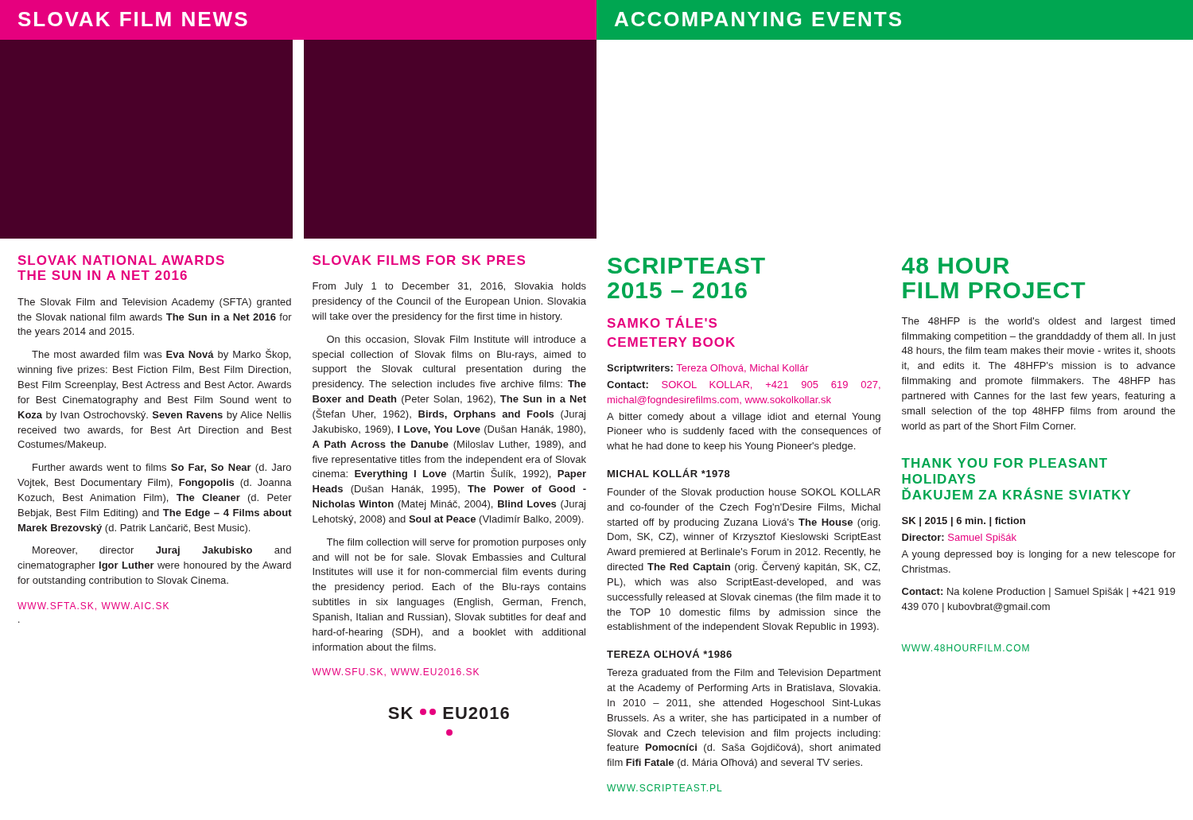Slovak Film News
Accompanying Events
Slovak National Awards
The Sun in a Net 2016
The Slovak Film and Television Academy (SFTA) granted the Slovak national film awards The Sun in a Net 2016 for the years 2014 and 2015.
The most awarded film was Eva Nová by Marko Škop, winning five prizes: Best Fiction Film, Best Film Direction, Best Film Screenplay, Best Actress and Best Actor. Awards for Best Cinematography and Best Film Sound went to Koza by Ivan Ostrochovský. Seven Ravens by Alice Nellis received two awards, for Best Art Direction and Best Costumes/Makeup.
Further awards went to films So Far, So Near (d. Jaro Vojtek, Best Documentary Film), Fongopolis (d. Joanna Kozuch, Best Animation Film), The Cleaner (d. Peter Bebjak, Best Film Editing) and The Edge – 4 Films about Marek Brezovský (d. Patrik Lančarič, Best Music).
Moreover, director Juraj Jakubisko and cinematographer Igor Luther were honoured by the Award for outstanding contribution to Slovak Cinema.
WWW.SFTA.SK, WWW.AIC.SK
.
Slovak Films for SK PRES
From July 1 to December 31, 2016, Slovakia holds presidency of the Council of the European Union. Slovakia will take over the presidency for the first time in history.
On this occasion, Slovak Film Institute will introduce a special collection of Slovak films on Blu-rays, aimed to support the Slovak cultural presentation during the presidency. The selection includes five archive films: The Boxer and Death (Peter Solan, 1962), The Sun in a Net (Štefan Uher, 1962), Birds, Orphans and Fools (Juraj Jakubisko, 1969), I Love, You Love (Dušan Hanák, 1980), A Path Across the Danube (Miloslav Luther, 1989), and five representative titles from the independent era of Slovak cinema: Everything I Love (Martin Šulík, 1992), Paper Heads (Dušan Hanák, 1995), The Power of Good - Nicholas Winton (Matej Mináč, 2004), Blind Loves (Juraj Lehotský, 2008) and Soul at Peace (Vladimír Balko, 2009).
The film collection will serve for promotion purposes only and will not be for sale. Slovak Embassies and Cultural Institutes will use it for non-commercial film events during the presidency period. Each of the Blu-rays contains subtitles in six languages (English, German, French, Spanish, Italian and Russian), Slovak subtitles for deaf and hard-of-hearing (SDH), and a booklet with additional information about the films.
WWW.SFU.SK, WWW.EU2016.SK
SK EU2016
ScriptEast
2015 – 2016
Samko Tále's
Cemetery Book
Scriptwriters: Tereza Oľhová, Michal Kollár
Contact: SOKOL KOLLAR, +421 905 619 027, michal@fogndesirefilms.com, www.sokolkollar.sk
A bitter comedy about a village idiot and eternal Young Pioneer who is suddenly faced with the consequences of what he had done to keep his Young Pioneer's pledge.
MICHAL KOLLÁR *1978
Founder of the Slovak production house SOKOL KOLLAR and co-founder of the Czech Fog'n'Desire Films, Michal started off by producing Zuzana Liová's The House (orig. Dom, SK, CZ), winner of Krzysztof Kieslowski ScriptEast Award premiered at Berlinale's Forum in 2012. Recently, he directed The Red Captain (orig. Červený kapitán, SK, CZ, PL), which was also ScriptEast-developed, and was successfully released at Slovak cinemas (the film made it to the TOP 10 domestic films by admission since the establishment of the independent Slovak Republic in 1993).
TEREZA OĽHOVÁ *1986
Tereza graduated from the Film and Television Department at the Academy of Performing Arts in Bratislava, Slovakia. In 2010 – 2011, she attended Hogeschool Sint-Lukas Brussels. As a writer, she has participated in a number of Slovak and Czech television and film projects including: feature Pomocníci (d. Saša Gojdičová), short animated film Fifi Fatale (d. Mária Oľhová) and several TV series.
WWW.SCRIPTEAST.PL
48 Hour
Film Project
The 48HFP is the world's oldest and largest timed filmmaking competition – the granddaddy of them all. In just 48 hours, the film team makes their movie - writes it, shoots it, and edits it. The 48HFP's mission is to advance filmmaking and promote filmmakers. The 48HFP has partnered with Cannes for the last few years, featuring a small selection of the top 48HFP films from around the world as part of the Short Film Corner.
Thank You for Pleasant
Holidays
Ďakujem za krásne sviatky
SK | 2015 | 6 min. | fiction
Director: Samuel Spišák
A young depressed boy is longing for a new telescope for Christmas.
Contact: Na kolene Production | Samuel Spišák | +421 919 439 070 | kubovbrat@gmail.com
WWW.48HOURFILM.COM